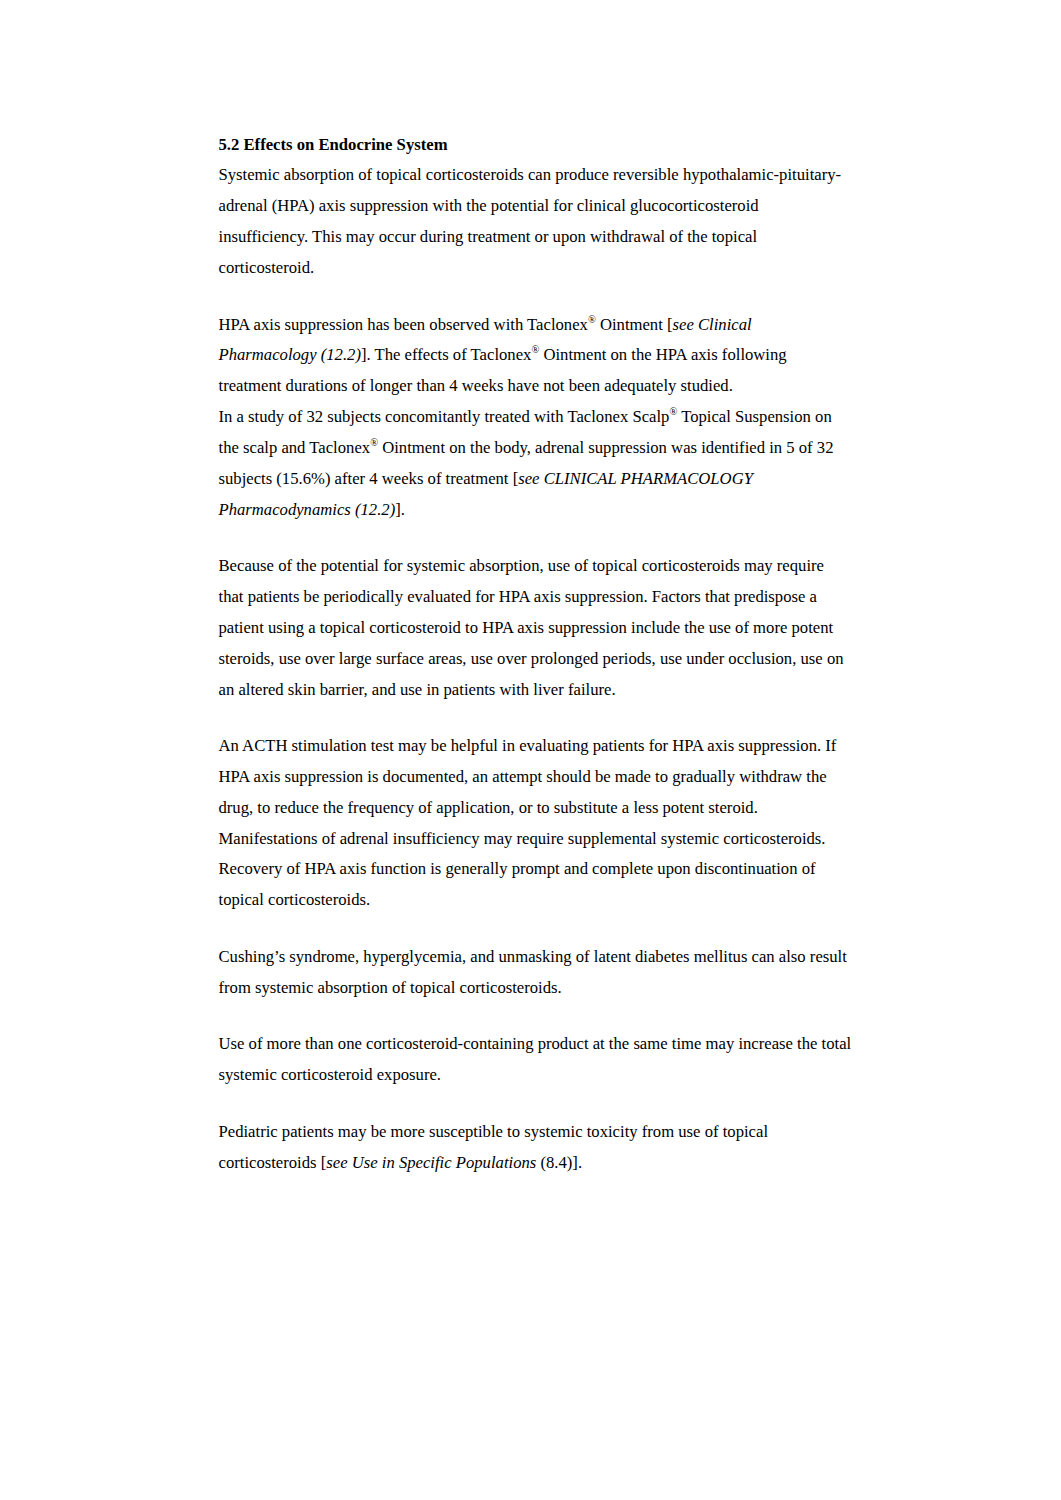5.2 Effects on Endocrine System
Systemic absorption of topical corticosteroids can produce reversible hypothalamic-pituitary-adrenal (HPA) axis suppression with the potential for clinical glucocorticosteroid insufficiency. This may occur during treatment or upon withdrawal of the topical corticosteroid.
HPA axis suppression has been observed with Taclonex® Ointment [see Clinical Pharmacology (12.2)]. The effects of Taclonex® Ointment on the HPA axis following treatment durations of longer than 4 weeks have not been adequately studied.
In a study of 32 subjects concomitantly treated with Taclonex Scalp® Topical Suspension on the scalp and Taclonex® Ointment on the body, adrenal suppression was identified in 5 of 32 subjects (15.6%) after 4 weeks of treatment [see CLINICAL PHARMACOLOGY Pharmacodynamics (12.2)].
Because of the potential for systemic absorption, use of topical corticosteroids may require that patients be periodically evaluated for HPA axis suppression. Factors that predispose a patient using a topical corticosteroid to HPA axis suppression include the use of more potent steroids, use over large surface areas, use over prolonged periods, use under occlusion, use on an altered skin barrier, and use in patients with liver failure.
An ACTH stimulation test may be helpful in evaluating patients for HPA axis suppression. If HPA axis suppression is documented, an attempt should be made to gradually withdraw the drug, to reduce the frequency of application, or to substitute a less potent steroid. Manifestations of adrenal insufficiency may require supplemental systemic corticosteroids. Recovery of HPA axis function is generally prompt and complete upon discontinuation of topical corticosteroids.
Cushing’s syndrome, hyperglycemia, and unmasking of latent diabetes mellitus can also result from systemic absorption of topical corticosteroids.
Use of more than one corticosteroid-containing product at the same time may increase the total systemic corticosteroid exposure.
Pediatric patients may be more susceptible to systemic toxicity from use of topical corticosteroids [see Use in Specific Populations (8.4)].